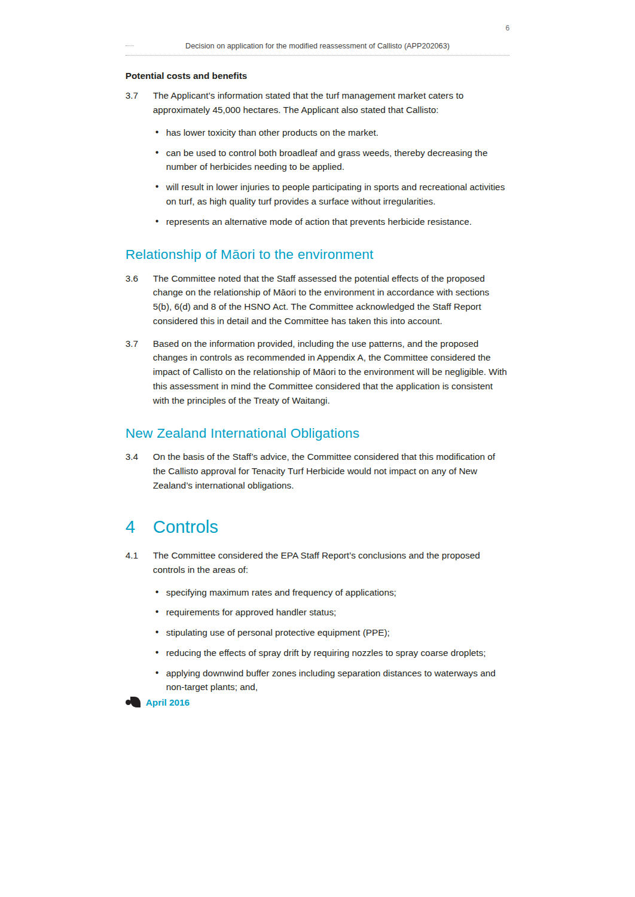6
Decision on application for the modified reassessment of Callisto (APP202063)
Potential costs and benefits
3.7
The Applicant’s information stated that the turf management market caters to approximately 45,000 hectares. The Applicant also stated that Callisto:
has lower toxicity than other products on the market.
can be used to control both broadleaf and grass weeds, thereby decreasing the number of herbicides needing to be applied.
will result in lower injuries to people participating in sports and recreational activities on turf, as high quality turf provides a surface without irregularities.
represents an alternative mode of action that prevents herbicide resistance.
Relationship of Māori to the environment
3.6
The Committee noted that the Staff assessed the potential effects of the proposed change on the relationship of Māori to the environment in accordance with sections 5(b), 6(d) and 8 of the HSNO Act. The Committee acknowledged the Staff Report considered this in detail and the Committee has taken this into account.
3.7
Based on the information provided, including the use patterns, and the proposed changes in controls as recommended in Appendix A, the Committee considered the impact of Callisto on the relationship of Māori to the environment will be negligible. With this assessment in mind the Committee considered that the application is consistent with the principles of the Treaty of Waitangi.
New Zealand International Obligations
3.4
On the basis of the Staff’s advice, the Committee considered that this modification of the Callisto approval for Tenacity Turf Herbicide would not impact on any of New Zealand’s international obligations.
4 Controls
4.1
The Committee considered the EPA Staff Report’s conclusions and the proposed controls in the areas of:
specifying maximum rates and frequency of applications;
requirements for approved handler status;
stipulating use of personal protective equipment (PPE);
reducing the effects of spray drift by requiring nozzles to spray coarse droplets;
applying downwind buffer zones including separation distances to waterways and non-target plants; and,
April 2016